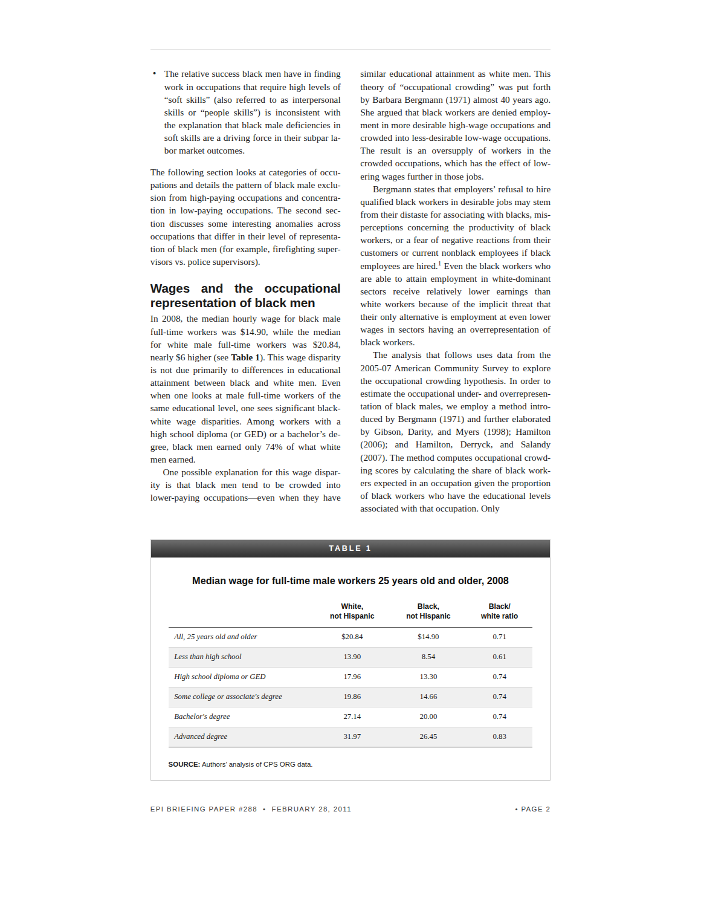The relative success black men have in finding work in occupations that require high levels of “soft skills” (also referred to as interpersonal skills or “people skills”) is inconsistent with the explanation that black male deficiencies in soft skills are a driving force in their subpar labor market outcomes.
The following section looks at categories of occupations and details the pattern of black male exclusion from high-paying occupations and concentration in low-paying occupations. The second section discusses some interesting anomalies across occupations that differ in their level of representation of black men (for example, firefighting supervisors vs. police supervisors).
Wages and the occupational representation of black men
In 2008, the median hourly wage for black male full-time workers was $14.90, while the median for white male full-time workers was $20.84, nearly $6 higher (see Table 1). This wage disparity is not due primarily to differences in educational attainment between black and white men. Even when one looks at male full-time workers of the same educational level, one sees significant black-white wage disparities. Among workers with a high school diploma (or GED) or a bachelor’s degree, black men earned only 74% of what white men earned.
One possible explanation for this wage disparity is that black men tend to be crowded into lower-paying occupations—even when they have similar educational attainment as white men. This theory of “occupational crowding” was put forth by Barbara Bergmann (1971) almost 40 years ago. She argued that black workers are denied employment in more desirable high-wage occupations and crowded into less-desirable low-wage occupations. The result is an oversupply of workers in the crowded occupations, which has the effect of lowering wages further in those jobs.
Bergmann states that employers’ refusal to hire qualified black workers in desirable jobs may stem from their distaste for associating with blacks, misperceptions concerning the productivity of black workers, or a fear of negative reactions from their customers or current nonblack employees if black employees are hired.1 Even the black workers who are able to attain employment in white-dominant sectors receive relatively lower earnings than white workers because of the implicit threat that their only alternative is employment at even lower wages in sectors having an overrepresentation of black workers.
The analysis that follows uses data from the 2005-07 American Community Survey to explore the occupational crowding hypothesis. In order to estimate the occupational under- and overrepresentation of black males, we employ a method introduced by Bergmann (1971) and further elaborated by Gibson, Darity, and Myers (1998); Hamilton (2006); and Hamilton, Derryck, and Salandy (2007). The method computes occupational crowding scores by calculating the share of black workers expected in an occupation given the proportion of black workers who have the educational levels associated with that occupation. Only
TABLE 1
Median wage for full-time male workers 25 years old and older, 2008
| | White, not Hispanic | Black, not Hispanic | Black/ white ratio |
| --- | --- | --- | --- |
| All, 25 years old and older | $20.84 | $14.90 | 0.71 |
| Less than high school | 13.90 | 8.54 | 0.61 |
| High school diploma or GED | 17.96 | 13.30 | 0.74 |
| Some college or associate's degree | 19.86 | 14.66 | 0.74 |
| Bachelor's degree | 27.14 | 20.00 | 0.74 |
| Advanced degree | 31.97 | 26.45 | 0.83 |
SOURCE: Authors’ analysis of CPS ORG data.
EPI Briefing Paper #288 • February 28, 2011
• Page 2